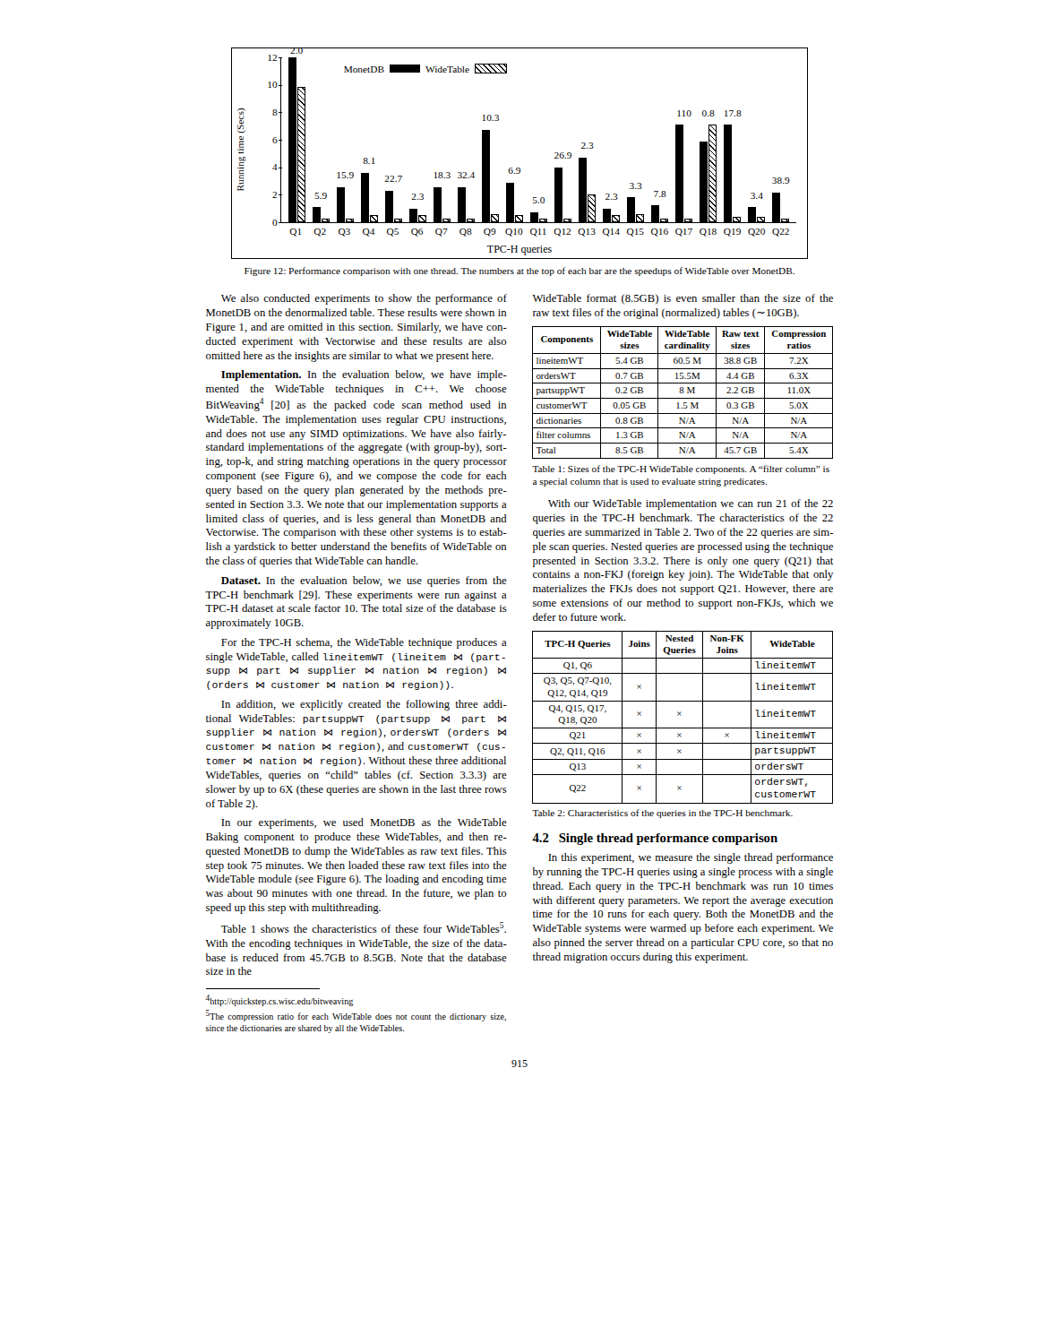Running time (Secs)
12
10
8
6
4
2
0
MonetDB WideTable
2.0
5.9
15.9
8.1
22.7
2.3
18.3
32.4
10.3
6.9
5.0
26.9
2.3
2.3
3.3
7.8
110
0.8
17.8
3.4
38.9
Q1 Q2 Q3 Q4 Q5 Q6 Q7 Q8 Q9 Q10 Q11 Q12 Q13 Q14 Q15 Q16 Q17 Q18 Q19 Q20 Q22
TPC-H queries
Figure 12: Performance comparison with one thread. The numbers at the top of each bar are the speedups of WideTable over MonetDB.
We also conducted experiments to show the performance of MonetDB on the denormalized table. These results were shown in Figure 1, and are omitted in this section. Similarly, we have conducted experiment with Vectorwise and these results are also omitted here as the insights are similar to what we present here.
Implementation. In the evaluation below, we have implemented the WideTable techniques in C++. We choose BitWeaving4 [20] as the packed code scan method used in WideTable. The implementation uses regular CPU instructions, and does not use any SIMD optimizations. We have also fairly-standard implementations of the aggregate (with group-by), sorting, top-k, and string matching operations in the query processor component (see Figure 6), and we compose the code for each query based on the query plan generated by the methods presented in Section 3.3. We note that our implementation supports a limited class of queries, and is less general than MonetDB and Vectorwise. The comparison with these other systems is to establish a yardstick to better understand the benefits of WideTable on the class of queries that WideTable can handle.
Dataset. In the evaluation below, we use queries from the TPC-H benchmark [29]. These experiments were run against a TPC-H dataset at scale factor 10. The total size of the database is approximately 10GB.
For the TPC-H schema, the WideTable technique produces a single WideTable, called lineitemWT (lineitem ⋈ (partsupp ⋈ part ⋈ supplier ⋈ nation ⋈ region) ⋈ (orders ⋈ customer ⋈ nation ⋈ region)).
In addition, we explicitly created the following three additional WideTables: partsuppWT (partsupp ⋈ part ⋈ supplier ⋈ nation ⋈ region), ordersWT (orders ⋈ customer ⋈ nation ⋈ region), and customerWT (customer ⋈ nation ⋈ region). Without these three additional WideTables, queries on “child” tables (cf. Section 3.3.3) are slower by up to 6X (these queries are shown in the last three rows of Table 2).
In our experiments, we used MonetDB as the WideTable Baking component to produce these WideTables, and then requested MonetDB to dump the WideTables as raw text files. This step took 75 minutes. We then loaded these raw text files into the WideTable module (see Figure 6). The loading and encoding time was about 90 minutes with one thread. In the future, we plan to speed up this step with multithreading.
Table 1 shows the characteristics of these four WideTables5. With the encoding techniques in WideTable, the size of the database is reduced from 45.7GB to 8.5GB. Note that the database size in the
4http://quickstep.cs.wisc.edu/bitweaving
5The compression ratio for each WideTable does not count the dictionary size, since the dictionaries are shared by all the WideTables.
WideTable format (8.5GB) is even smaller than the size of the raw text files of the original (normalized) tables (∼10GB).
| Components | WideTable sizes | WideTable cardinality | Raw text sizes | Compression ratios |
| --- | --- | --- | --- | --- |
| lineitemWT | 5.4 GB | 60.5 M | 38.8 GB | 7.2X |
| ordersWT | 0.7 GB | 15.5M | 4.4 GB | 6.3X |
| partsuppWT | 0.2 GB | 8 M | 2.2 GB | 11.0X |
| customerWT | 0.05 GB | 1.5 M | 0.3 GB | 5.0X |
| dictionaries | 0.8 GB | N/A | N/A | N/A |
| filter columns | 1.3 GB | N/A | N/A | N/A |
| Total | 8.5 GB | N/A | 45.7 GB | 5.4X |
Table 1: Sizes of the TPC-H WideTable components. A “filter column” is a special column that is used to evaluate string predicates.
With our WideTable implementation we can run 21 of the 22 queries in the TPC-H benchmark. The characteristics of the 22 queries are summarized in Table 2. Two of the 22 queries are simple scan queries. Nested queries are processed using the technique presented in Section 3.3.2. There is only one query (Q21) that contains a non-FKJ (foreign key join). The WideTable that only materializes the FKJs does not support Q21. However, there are some extensions of our method to support non-FKJs, which we defer to future work.
| TPC-H Queries | Joins | Nested Queries | Non-FK Joins | WideTable |
| --- | --- | --- | --- | --- |
| Q1, Q6 | | | | lineitemWT |
| Q3, Q5, Q7-Q10, Q12, Q14, Q19 | × | | | lineitemWT |
| Q4, Q15, Q17, Q18, Q20 | × | × | | lineitemWT |
| Q21 | × | × | × | lineitemWT |
| Q2, Q11, Q16 | × | × | | partsuppWT |
| Q13 | × | | | ordersWT |
| Q22 | × | × | | ordersWT, customerWT |
Table 2: Characteristics of the queries in the TPC-H benchmark.
4.2 Single thread performance comparison
In this experiment, we measure the single thread performance by running the TPC-H queries using a single process with a single thread. Each query in the TPC-H benchmark was run 10 times with different query parameters. We report the average execution time for the 10 runs for each query. Both the MonetDB and the WideTable systems were warmed up before each experiment. We also pinned the server thread on a particular CPU core, so that no thread migration occurs during this experiment.
915